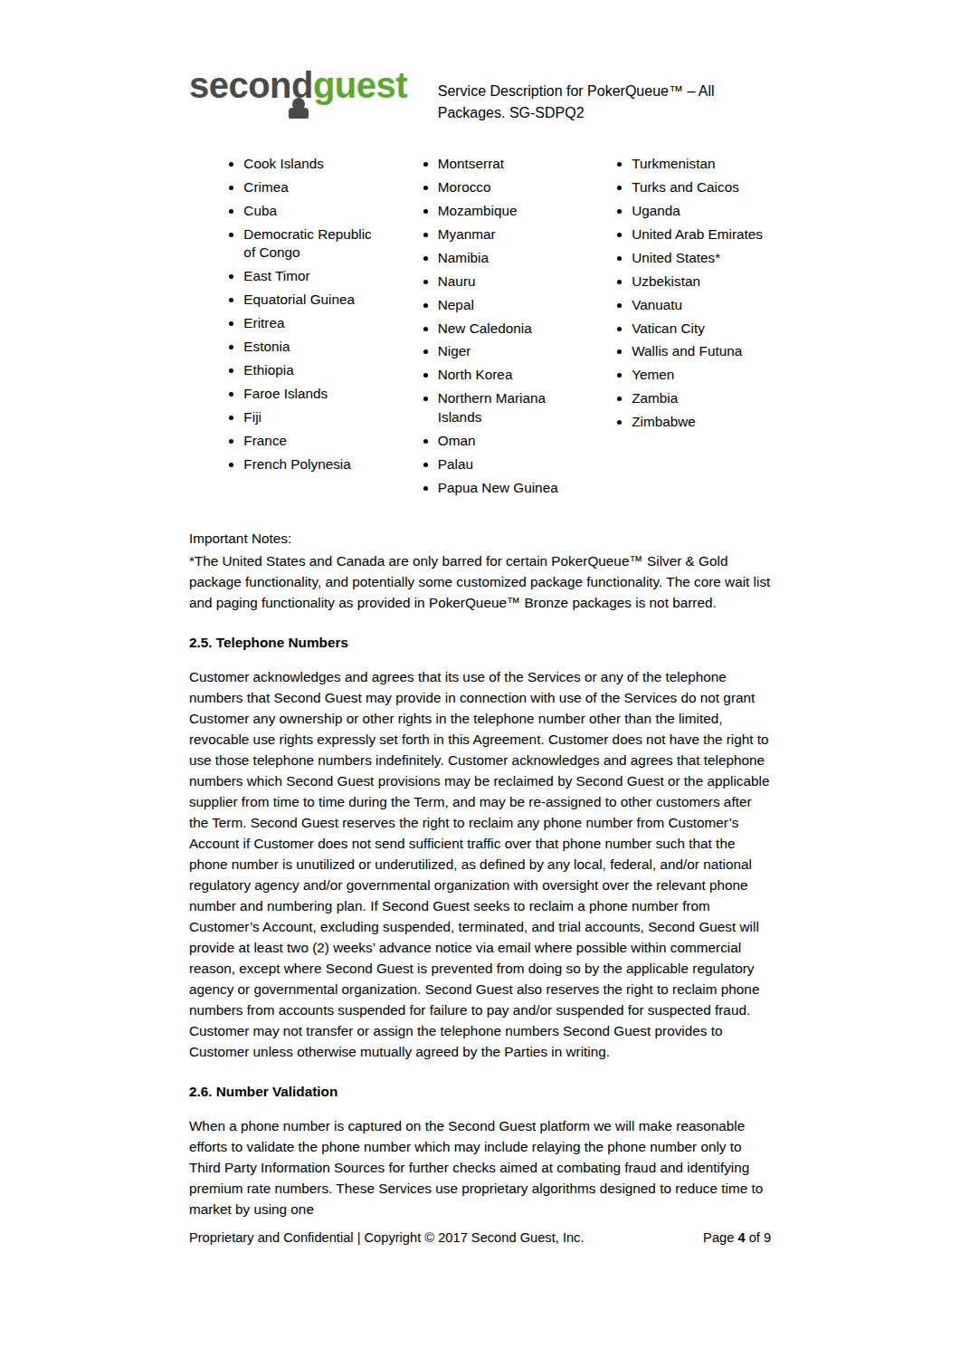second guest
Service Description for PokerQueue™ – All Packages. SG-SDPQ2
Cook Islands
Crimea
Cuba
Democratic Republic of Congo
East Timor
Equatorial Guinea
Eritrea
Estonia
Ethiopia
Faroe Islands
Fiji
France
French Polynesia
Montserrat
Morocco
Mozambique
Myanmar
Namibia
Nauru
Nepal
New Caledonia
Niger
North Korea
Northern Mariana Islands
Oman
Palau
Papua New Guinea
Turkmenistan
Turks and Caicos
Uganda
United Arab Emirates
United States*
Uzbekistan
Vanuatu
Vatican City
Wallis and Futuna
Yemen
Zambia
Zimbabwe
Important Notes:
*The United States and Canada are only barred for certain PokerQueue™ Silver & Gold package functionality, and potentially some customized package functionality. The core wait list and paging functionality as provided in PokerQueue™ Bronze packages is not barred.
2.5. Telephone Numbers
Customer acknowledges and agrees that its use of the Services or any of the telephone numbers that Second Guest may provide in connection with use of the Services do not grant Customer any ownership or other rights in the telephone number other than the limited, revocable use rights expressly set forth in this Agreement. Customer does not have the right to use those telephone numbers indefinitely. Customer acknowledges and agrees that telephone numbers which Second Guest provisions may be reclaimed by Second Guest or the applicable supplier from time to time during the Term, and may be re-assigned to other customers after the Term. Second Guest reserves the right to reclaim any phone number from Customer’s Account if Customer does not send sufficient traffic over that phone number such that the phone number is unutilized or underutilized, as defined by any local, federal, and/or national regulatory agency and/or governmental organization with oversight over the relevant phone number and numbering plan. If Second Guest seeks to reclaim a phone number from Customer’s Account, excluding suspended, terminated, and trial accounts, Second Guest will provide at least two (2) weeks’ advance notice via email where possible within commercial reason, except where Second Guest is prevented from doing so by the applicable regulatory agency or governmental organization. Second Guest also reserves the right to reclaim phone numbers from accounts suspended for failure to pay and/or suspended for suspected fraud. Customer may not transfer or assign the telephone numbers Second Guest provides to Customer unless otherwise mutually agreed by the Parties in writing.
2.6. Number Validation
When a phone number is captured on the Second Guest platform we will make reasonable efforts to validate the phone number which may include relaying the phone number only to Third Party Information Sources for further checks aimed at combating fraud and identifying premium rate numbers. These Services use proprietary algorithms designed to reduce time to market by using one
Proprietary and Confidential | Copyright © 2017 Second Guest, Inc.
Page 4 of 9